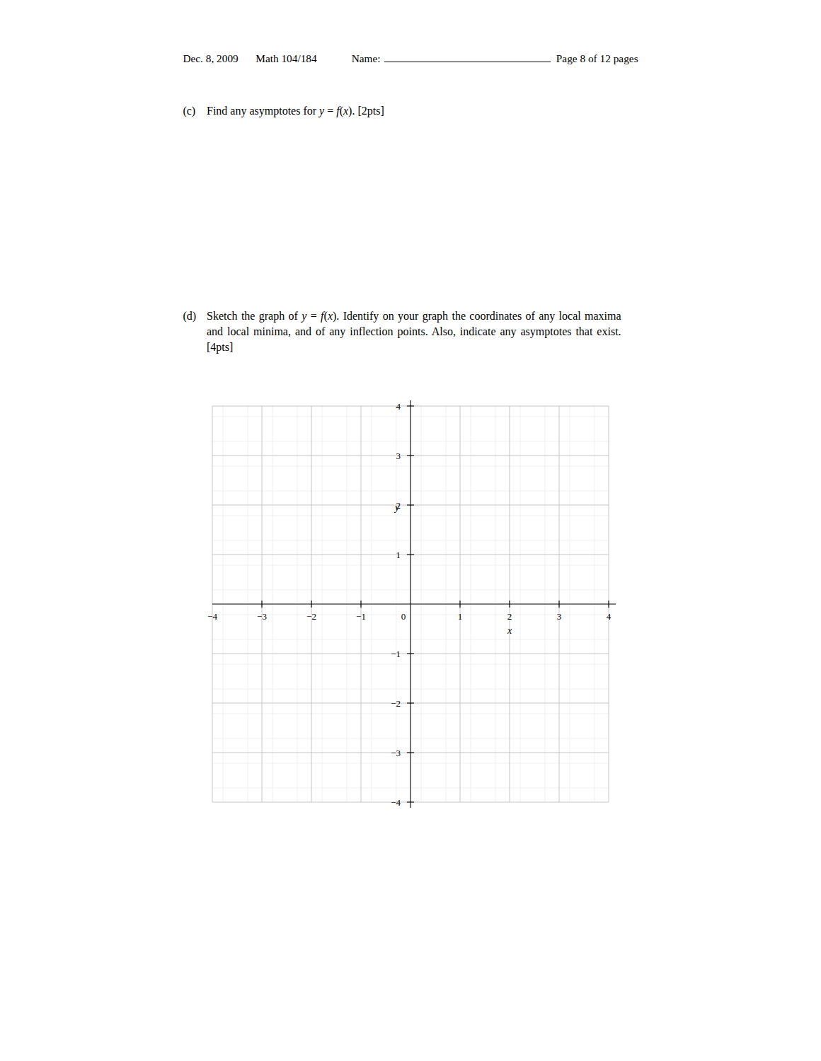Dec. 8, 2009 Math 104/184 Name: Page 8 of 12 pages
(c)
Find any asymptotes for y = f(x). [2pts]
(d)
Sketch the graph of y = f(x). Identify on your graph the coordinates of any local maxima and local minima, and of any inflection points. Also, indicate any asymptotes that exist. [4pts]
4 3 2 1 −1 −2 −3 −4 −4 −3 −2 −1 0 1 2 3 4 y x